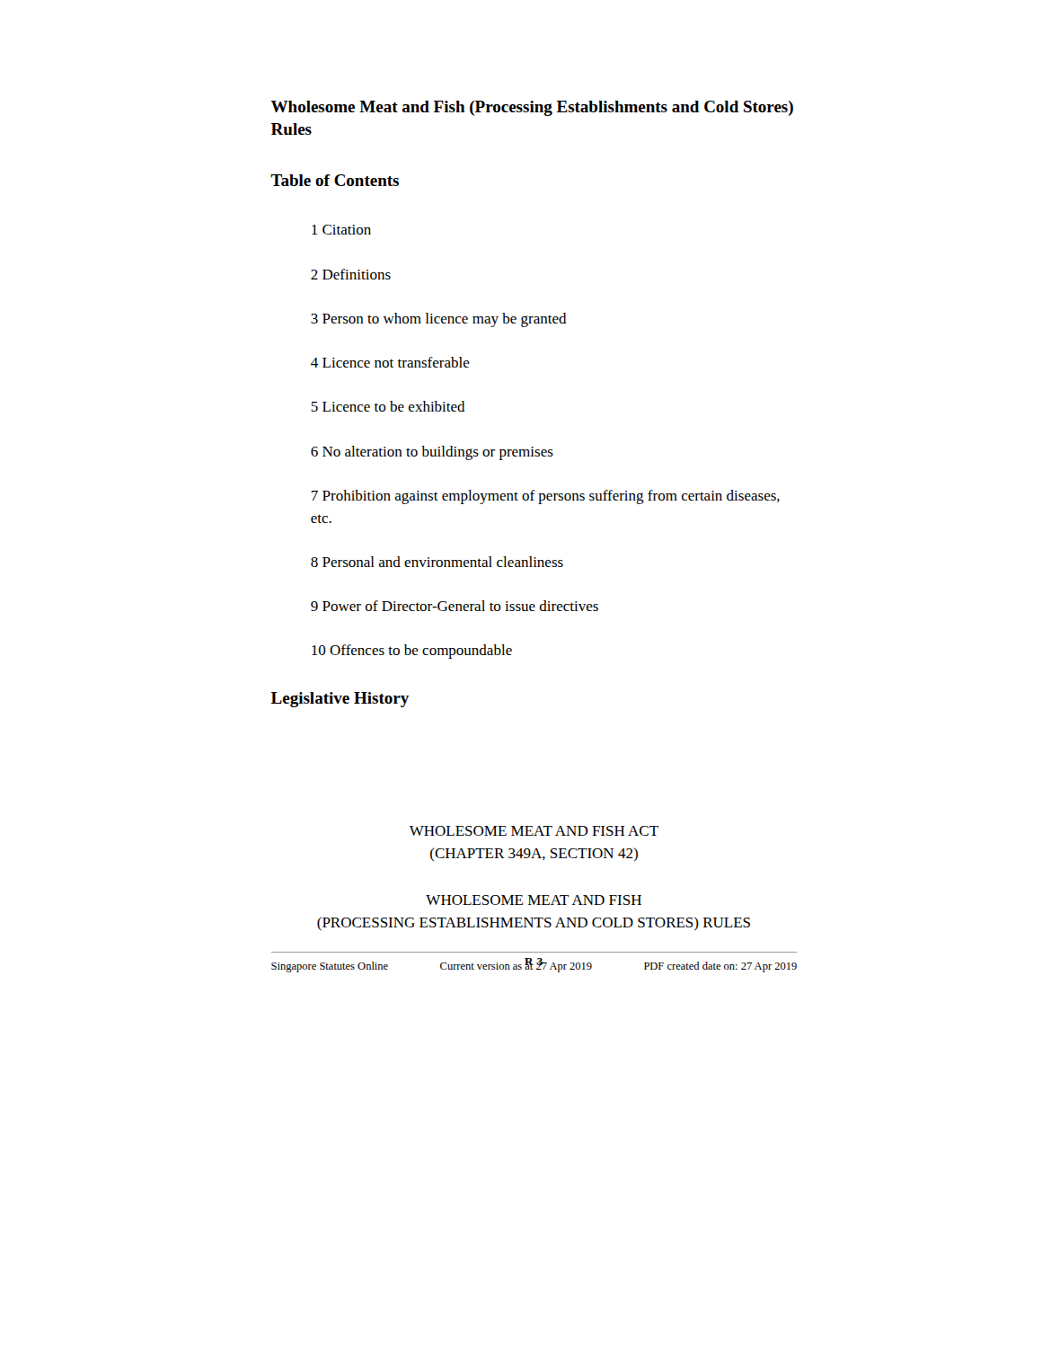Wholesome Meat and Fish (Processing Establishments and Cold Stores) Rules
Table of Contents
1 Citation
2 Definitions
3 Person to whom licence may be granted
4 Licence not transferable
5 Licence to be exhibited
6 No alteration to buildings or premises
7 Prohibition against employment of persons suffering from certain diseases, etc.
8 Personal and environmental cleanliness
9 Power of Director-General to issue directives
10 Offences to be compoundable
Legislative History
WHOLESOME MEAT AND FISH ACT
(CHAPTER 349A, SECTION 42)
WHOLESOME MEAT AND FISH
(PROCESSING ESTABLISHMENTS AND COLD STORES) RULES
R 3
Singapore Statutes Online Current version as at 27 Apr 2019 PDF created date on: 27 Apr 2019